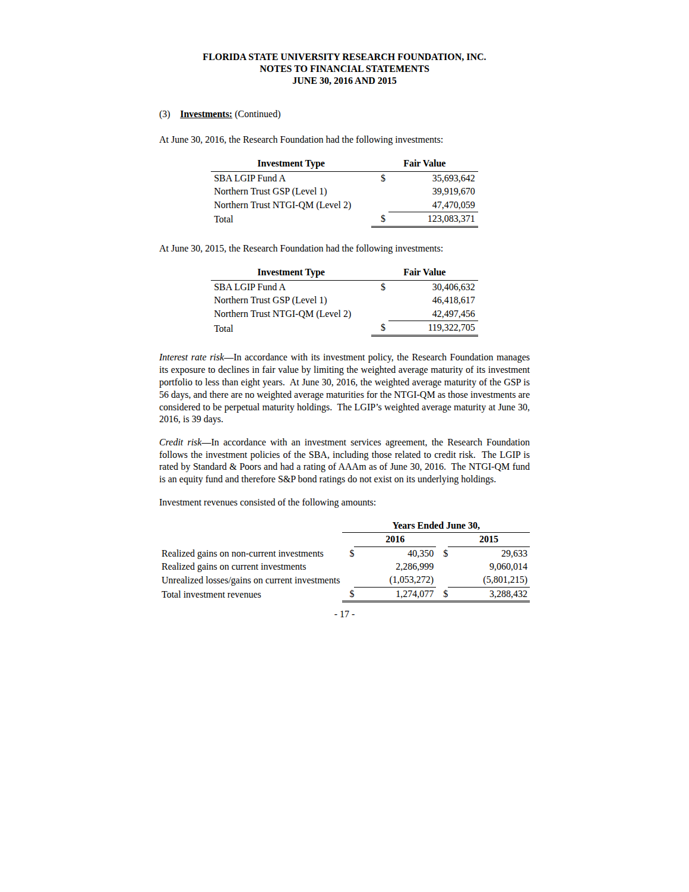FLORIDA STATE UNIVERSITY RESEARCH FOUNDATION, INC.
NOTES TO FINANCIAL STATEMENTS
JUNE 30, 2016 AND 2015
(3) Investments: (Continued)
At June 30, 2016, the Research Foundation had the following investments:
| Investment Type | Fair Value |
| --- | --- |
| SBA LGIP Fund A | $ | 35,693,642 |
| Northern Trust GSP (Level 1) | | 39,919,670 |
| Northern Trust NTGI-QM (Level 2) | | 47,470,059 |
| Total | $ | 123,083,371 |
At June 30, 2015, the Research Foundation had the following investments:
| Investment Type | Fair Value |
| --- | --- |
| SBA LGIP Fund A | $ | 30,406,632 |
| Northern Trust GSP (Level 1) | | 46,418,617 |
| Northern Trust NTGI-QM (Level 2) | | 42,497,456 |
| Total | $ | 119,322,705 |
Interest rate risk—In accordance with its investment policy, the Research Foundation manages its exposure to declines in fair value by limiting the weighted average maturity of its investment portfolio to less than eight years. At June 30, 2016, the weighted average maturity of the GSP is 56 days, and there are no weighted average maturities for the NTGI-QM as those investments are considered to be perpetual maturity holdings. The LGIP’s weighted average maturity at June 30, 2016, is 39 days.
Credit risk—In accordance with an investment services agreement, the Research Foundation follows the investment policies of the SBA, including those related to credit risk. The LGIP is rated by Standard & Poors and had a rating of AAAm as of June 30, 2016. The NTGI-QM fund is an equity fund and therefore S&P bond ratings do not exist on its underlying holdings.
Investment revenues consisted of the following amounts:
| | Years Ended June 30, |
| | | 2016 | | 2015 |
| Realized gains on non-current investments | $ | 40,350 | $ | 29,633 |
| Realized gains on current investments | | 2,286,999 | | 9,060,014 |
| Unrealized losses/gains on current investments | | (1,053,272) | | (5,801,215) |
| Total investment revenues | $ | 1,274,077 | $ | 3,288,432 |
- 17 -